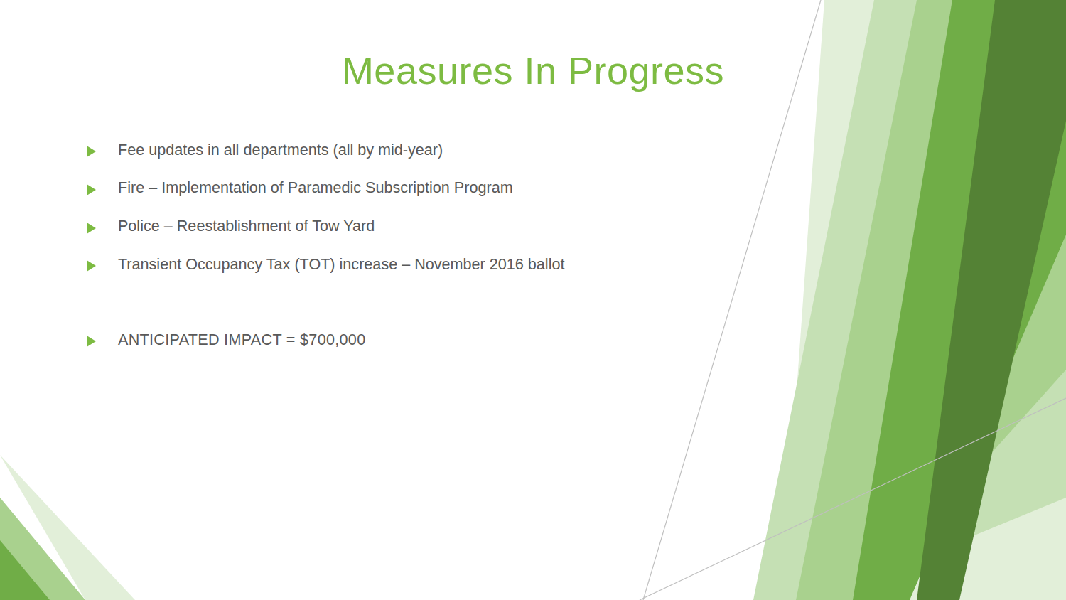Measures In Progress
Fee updates in all departments (all by mid-year)
Fire – Implementation of Paramedic Subscription Program
Police – Reestablishment of Tow Yard
Transient Occupancy Tax (TOT) increase – November 2016 ballot
ANTICIPATED IMPACT = $700,000